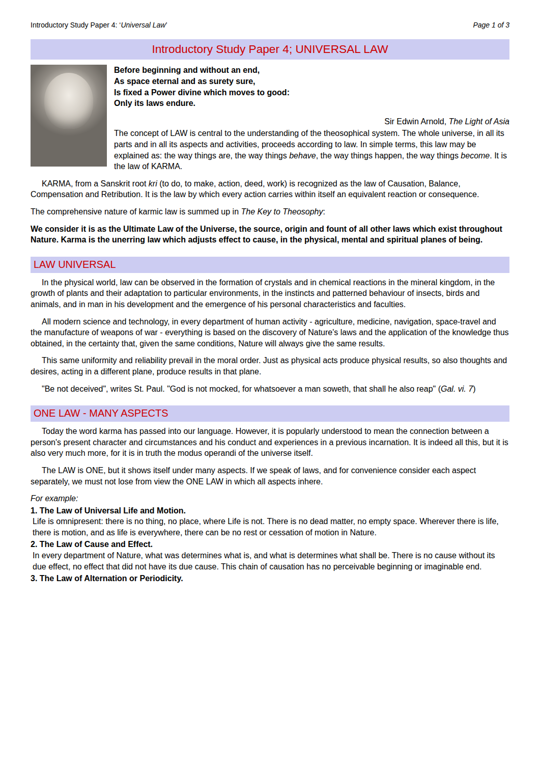Introductory Study Paper 4: ‘Universal Law’
Page 1 of 3
Introductory Study Paper 4; UNIVERSAL LAW
Before beginning and without an end,
As space eternal and as surety sure,
Is fixed a Power divine which moves to good:
Only its laws endure.
Sir Edwin Arnold, The Light of Asia
The concept of LAW is central to the understanding of the theosophical system. The whole universe, in all its parts and in all its aspects and activities, proceeds according to law. In simple terms, this law may be explained as: the way things are, the way things behave, the way things happen, the way things become. It is the law of KARMA.
KARMA, from a Sanskrit root kri (to do, to make, action, deed, work) is recognized as the law of Causation, Balance, Compensation and Retribution. It is the law by which every action carries within itself an equivalent reaction or consequence.
The comprehensive nature of karmic law is summed up in The Key to Theosophy:
We consider it is as the Ultimate Law of the Universe, the source, origin and fount of all other laws which exist throughout Nature. Karma is the unerring law which adjusts effect to cause, in the physical, mental and spiritual planes of being.
LAW UNIVERSAL
In the physical world, law can be observed in the formation of crystals and in chemical reactions in the mineral kingdom, in the growth of plants and their adaptation to particular environments, in the instincts and patterned behaviour of insects, birds and animals, and in man in his development and the emergence of his personal characteristics and faculties.
All modern science and technology, in every department of human activity - agriculture, medicine, navigation, space-travel and the manufacture of weapons of war - everything is based on the discovery of Nature's laws and the application of the knowledge thus obtained, in the certainty that, given the same conditions, Nature will always give the same results.
This same uniformity and reliability prevail in the moral order. Just as physical acts produce physical results, so also thoughts and desires, acting in a different plane, produce results in that plane.
"Be not deceived", writes St. Paul. "God is not mocked, for whatsoever a man soweth, that shall he also reap" (Gal. vi. 7)
ONE LAW - MANY ASPECTS
Today the word karma has passed into our language. However, it is popularly understood to mean the connection between a person's present character and circumstances and his conduct and experiences in a previous incarnation. It is indeed all this, but it is also very much more, for it is in truth the modus operandi of the universe itself.
The LAW is ONE, but it shows itself under many aspects. If we speak of laws, and for convenience consider each aspect separately, we must not lose from view the ONE LAW in which all aspects inhere.
For example:
1. The Law of Universal Life and Motion.
Life is omnipresent: there is no thing, no place, where Life is not. There is no dead matter, no empty space. Wherever there is life, there is motion, and as life is everywhere, there can be no rest or cessation of motion in Nature.
2. The Law of Cause and Effect.
In every department of Nature, what was determines what is, and what is determines what shall be. There is no cause without its due effect, no effect that did not have its due cause. This chain of causation has no perceivable beginning or imaginable end.
3. The Law of Alternation or Periodicity.